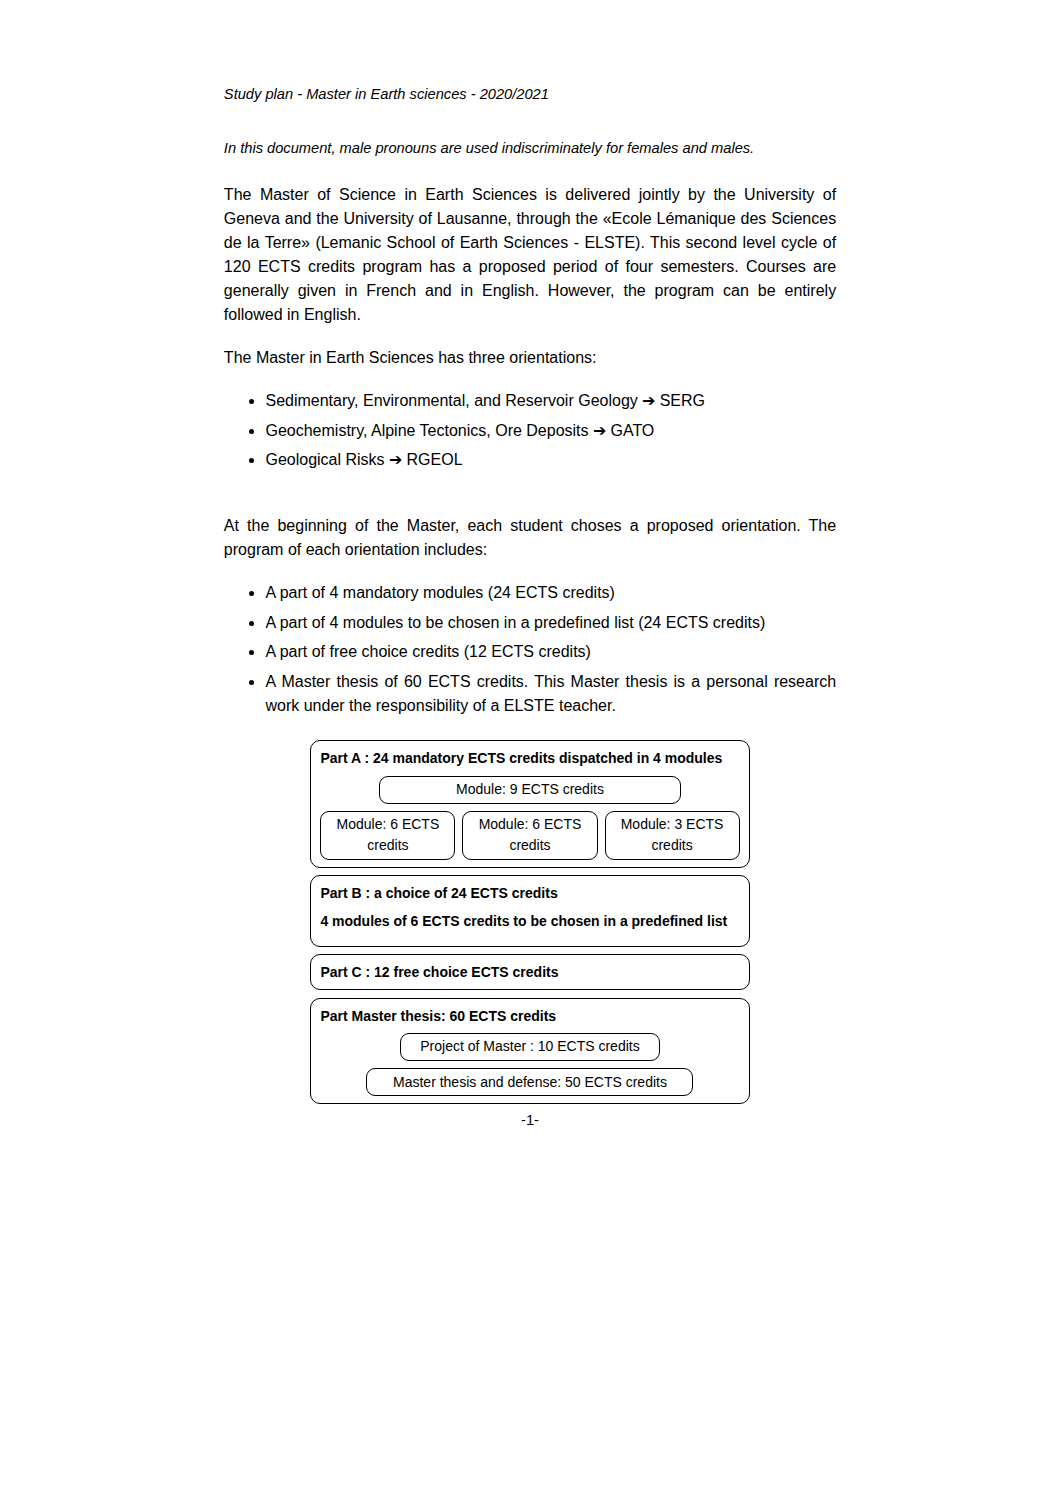Study plan - Master in Earth sciences - 2020/2021
In this document, male pronouns are used indiscriminately for females and males.
The Master of Science in Earth Sciences is delivered jointly by the University of Geneva and the University of Lausanne, through the «Ecole Lémanique des Sciences de la Terre» (Lemanic School of Earth Sciences - ELSTE). This second level cycle of 120 ECTS credits program has a proposed period of four semesters. Courses are generally given in French and in English. However, the program can be entirely followed in English.
The Master in Earth Sciences has three orientations:
Sedimentary, Environmental, and Reservoir Geology ➔ SERG
Geochemistry, Alpine Tectonics, Ore Deposits ➔ GATO
Geological Risks ➔ RGEOL
At the beginning of the Master, each student choses a proposed orientation. The program of each orientation includes:
A part of 4 mandatory modules (24 ECTS credits)
A part of 4 modules to be chosen in a predefined list (24 ECTS credits)
A part of free choice credits (12 ECTS credits)
A Master thesis of 60 ECTS credits. This Master thesis is a personal research work under the responsibility of a ELSTE teacher.
Part A : 24 mandatory ECTS credits dispatched in 4 modules
Module: 9 ECTS credits
Module: 6 ECTS credits
Module: 6 ECTS credits
Module: 3 ECTS credits
Part B : a choice of 24 ECTS credits
4 modules of 6 ECTS credits to be chosen in a predefined list
Part C : 12 free choice ECTS credits
Part Master thesis: 60 ECTS credits
Project of Master : 10 ECTS credits
Master thesis and defense: 50 ECTS credits
-1-